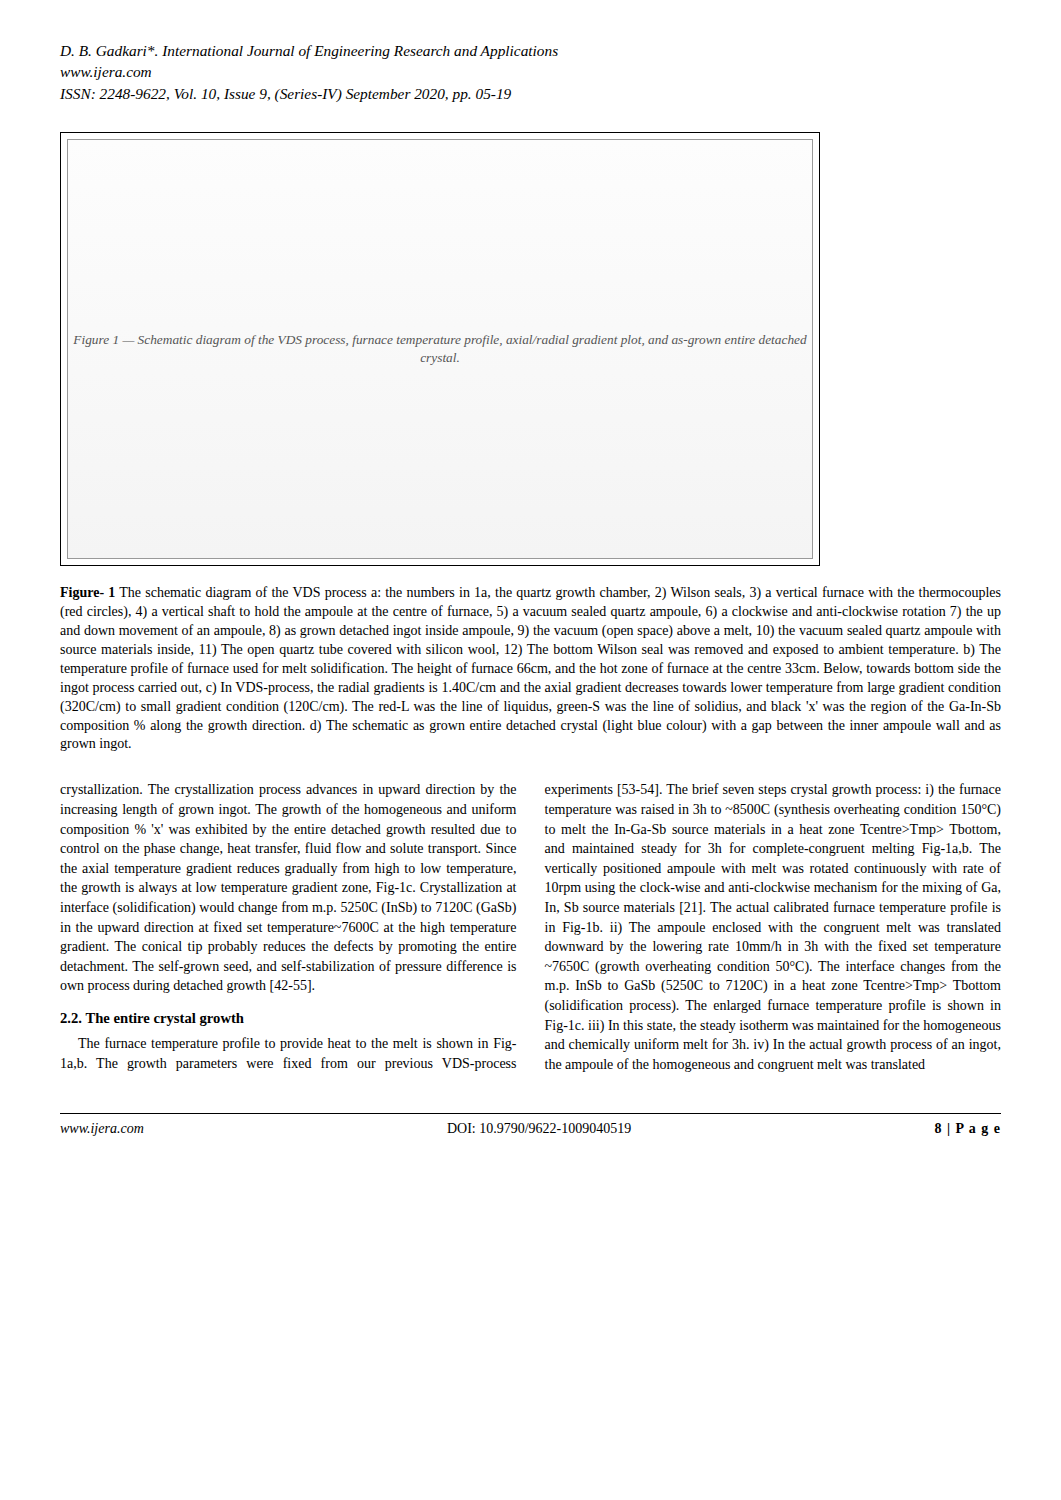D. B. Gadkari*. International Journal of Engineering Research and Applications
www.ijera.com
ISSN: 2248-9622, Vol. 10, Issue 9, (Series-IV) September 2020, pp. 05-19
Figure 1 — Schematic diagram of the VDS process, furnace temperature profile, axial/radial gradient plot, and as-grown entire detached crystal.
Figure- 1 The schematic diagram of the VDS process a: the numbers in 1a, the quartz growth chamber, 2) Wilson seals, 3) a vertical furnace with the thermocouples (red circles), 4) a vertical shaft to hold the ampoule at the centre of furnace, 5) a vacuum sealed quartz ampoule, 6) a clockwise and anti-clockwise rotation 7) the up and down movement of an ampoule, 8) as grown detached ingot inside ampoule, 9) the vacuum (open space) above a melt, 10) the vacuum sealed quartz ampoule with source materials inside, 11) The open quartz tube covered with silicon wool, 12) The bottom Wilson seal was removed and exposed to ambient temperature. b) The temperature profile of furnace used for melt solidification. The height of furnace 66cm, and the hot zone of furnace at the centre 33cm. Below, towards bottom side the ingot process carried out, c) In VDS-process, the radial gradients is 1.40C/cm and the axial gradient decreases towards lower temperature from large gradient condition (320C/cm) to small gradient condition (120C/cm). The red-L was the line of liquidus, green-S was the line of solidius, and black 'x' was the region of the Ga-In-Sb composition % along the growth direction. d) The schematic as grown entire detached crystal (light blue colour) with a gap between the inner ampoule wall and as grown ingot.
crystallization. The crystallization process advances in upward direction by the increasing length of grown ingot. The growth of the homogeneous and uniform composition % 'x' was exhibited by the entire detached growth resulted due to control on the phase change, heat transfer, fluid flow and solute transport. Since the axial temperature gradient reduces gradually from high to low temperature, the growth is always at low temperature gradient zone, Fig-1c. Crystallization at interface (solidification) would change from m.p. 5250C (InSb) to 7120C (GaSb) in the upward direction at fixed set temperature~7600C at the high temperature gradient. The conical tip probably reduces the defects by promoting the entire detachment. The self-grown seed, and self-stabilization of pressure difference is own process during detached growth [42-55].
2.2. The entire crystal growth
The furnace temperature profile to provide heat to the melt is shown in Fig-1a,b. The growth parameters were fixed from our previous VDS-process experiments [53-54]. The brief seven steps crystal growth process: i) the furnace temperature was raised in 3h to ~8500C (synthesis overheating condition 150°C) to melt the In-Ga-Sb source materials in a heat zone Tcentre>Tmp> Tbottom, and maintained steady for 3h for complete-congruent melting Fig-1a,b. The vertically positioned ampoule with melt was rotated continuously with rate of 10rpm using the clock-wise and anti-clockwise mechanism for the mixing of Ga, In, Sb source materials [21]. The actual calibrated furnace temperature profile is in Fig-1b. ii) The ampoule enclosed with the congruent melt was translated downward by the lowering rate 10mm/h in 3h with the fixed set temperature ~7650C (growth overheating condition 50°C). The interface changes from the m.p. InSb to GaSb (5250C to 7120C) in a heat zone Tcentre>Tmp> Tbottom (solidification process). The enlarged furnace temperature profile is shown in Fig-1c. iii) In this state, the steady isotherm was maintained for the homogeneous and chemically uniform melt for 3h. iv) In the actual growth process of an ingot, the ampoule of the homogeneous and congruent melt was translated
www.ijera.com
DOI: 10.9790/9622-1009040519
8 | P a g e